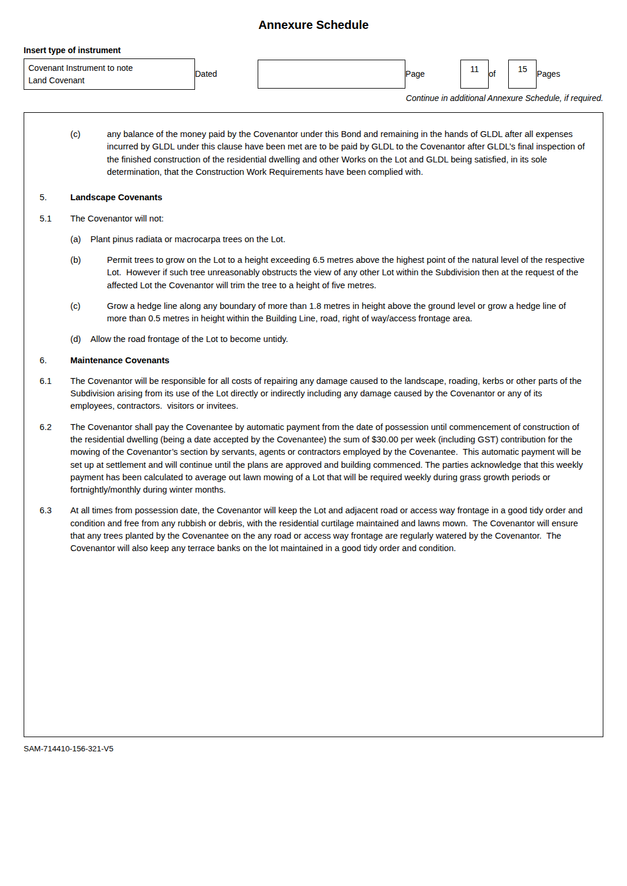Annexure Schedule
Insert type of instrument
| Covenant Instrument to note Land Covenant | Dated | | Page | 11 | of | 15 | Pages |
Continue in additional Annexure Schedule, if required.
(c)
any balance of the money paid by the Covenantor under this Bond and remaining in the hands of GLDL after all expenses incurred by GLDL under this clause have been met are to be paid by GLDL to the Covenantor after GLDL’s final inspection of the finished construction of the residential dwelling and other Works on the Lot and GLDL being satisfied, in its sole determination, that the Construction Work Requirements have been complied with.
5.
Landscape Covenants
5.1
The Covenantor will not:
(a)
Plant pinus radiata or macrocarpa trees on the Lot.
(b)
Permit trees to grow on the Lot to a height exceeding 6.5 metres above the highest point of the natural level of the respective Lot. However if such tree unreasonably obstructs the view of any other Lot within the Subdivision then at the request of the affected Lot the Covenantor will trim the tree to a height of five metres.
(c)
Grow a hedge line along any boundary of more than 1.8 metres in height above the ground level or grow a hedge line of more than 0.5 metres in height within the Building Line, road, right of way/access frontage area.
(d)
Allow the road frontage of the Lot to become untidy.
6.
Maintenance Covenants
6.1
The Covenantor will be responsible for all costs of repairing any damage caused to the landscape, roading, kerbs or other parts of the Subdivision arising from its use of the Lot directly or indirectly including any damage caused by the Covenantor or any of its employees, contractors. visitors or invitees.
6.2
The Covenantor shall pay the Covenantee by automatic payment from the date of possession until commencement of construction of the residential dwelling (being a date accepted by the Covenantee) the sum of $30.00 per week (including GST) contribution for the mowing of the Covenantor’s section by servants, agents or contractors employed by the Covenantee. This automatic payment will be set up at settlement and will continue until the plans are approved and building commenced. The parties acknowledge that this weekly payment has been calculated to average out lawn mowing of a Lot that will be required weekly during grass growth periods or fortnightly/monthly during winter months.
6.3
At all times from possession date, the Covenantor will keep the Lot and adjacent road or access way frontage in a good tidy order and condition and free from any rubbish or debris, with the residential curtilage maintained and lawns mown. The Covenantor will ensure that any trees planted by the Covenantee on the any road or access way frontage are regularly watered by the Covenantor. The Covenantor will also keep any terrace banks on the lot maintained in a good tidy order and condition.
SAM-714410-156-321-V5